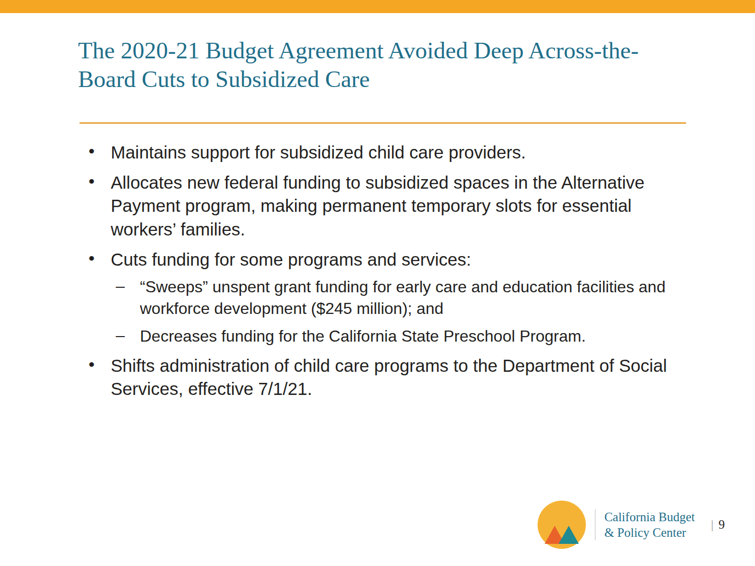The 2020-21 Budget Agreement Avoided Deep Across-the-Board Cuts to Subsidized Care
Maintains support for subsidized child care providers.
Allocates new federal funding to subsidized spaces in the Alternative Payment program, making permanent temporary slots for essential workers’ families.
Cuts funding for some programs and services:
“Sweeps” unspent grant funding for early care and education facilities and workforce development ($245 million); and
Decreases funding for the California State Preschool Program.
Shifts administration of child care programs to the Department of Social Services, effective 7/1/21.
California Budget
& Policy Center
|9